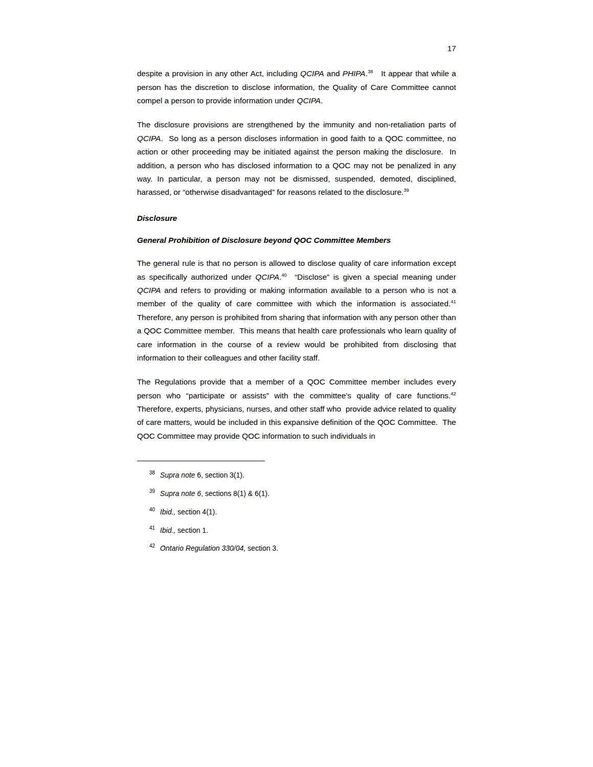17
despite a provision in any other Act, including QCIPA and PHIPA.38 It appear that while a person has the discretion to disclose information, the Quality of Care Committee cannot compel a person to provide information under QCIPA.
The disclosure provisions are strengthened by the immunity and non-retaliation parts of QCIPA. So long as a person discloses information in good faith to a QOC committee, no action or other proceeding may be initiated against the person making the disclosure. In addition, a person who has disclosed information to a QOC may not be penalized in any way. In particular, a person may not be dismissed, suspended, demoted, disciplined, harassed, or “otherwise disadvantaged” for reasons related to the disclosure.39
Disclosure
General Prohibition of Disclosure beyond QOC Committee Members
The general rule is that no person is allowed to disclose quality of care information except as specifically authorized under QCIPA.40 “Disclose” is given a special meaning under QCIPA and refers to providing or making information available to a person who is not a member of the quality of care committee with which the information is associated.41 Therefore, any person is prohibited from sharing that information with any person other than a QOC Committee member. This means that health care professionals who learn quality of care information in the course of a review would be prohibited from disclosing that information to their colleagues and other facility staff.
The Regulations provide that a member of a QOC Committee member includes every person who “participate or assists” with the committee’s quality of care functions.42 Therefore, experts, physicians, nurses, and other staff who provide advice related to quality of care matters, would be included in this expansive definition of the QOC Committee. The QOC Committee may provide QOC information to such individuals in
38 Supra note 6, section 3(1).
39 Supra note 6, sections 8(1) & 6(1).
40 Ibid., section 4(1).
41 Ibid., section 1.
42 Ontario Regulation 330/04, section 3.